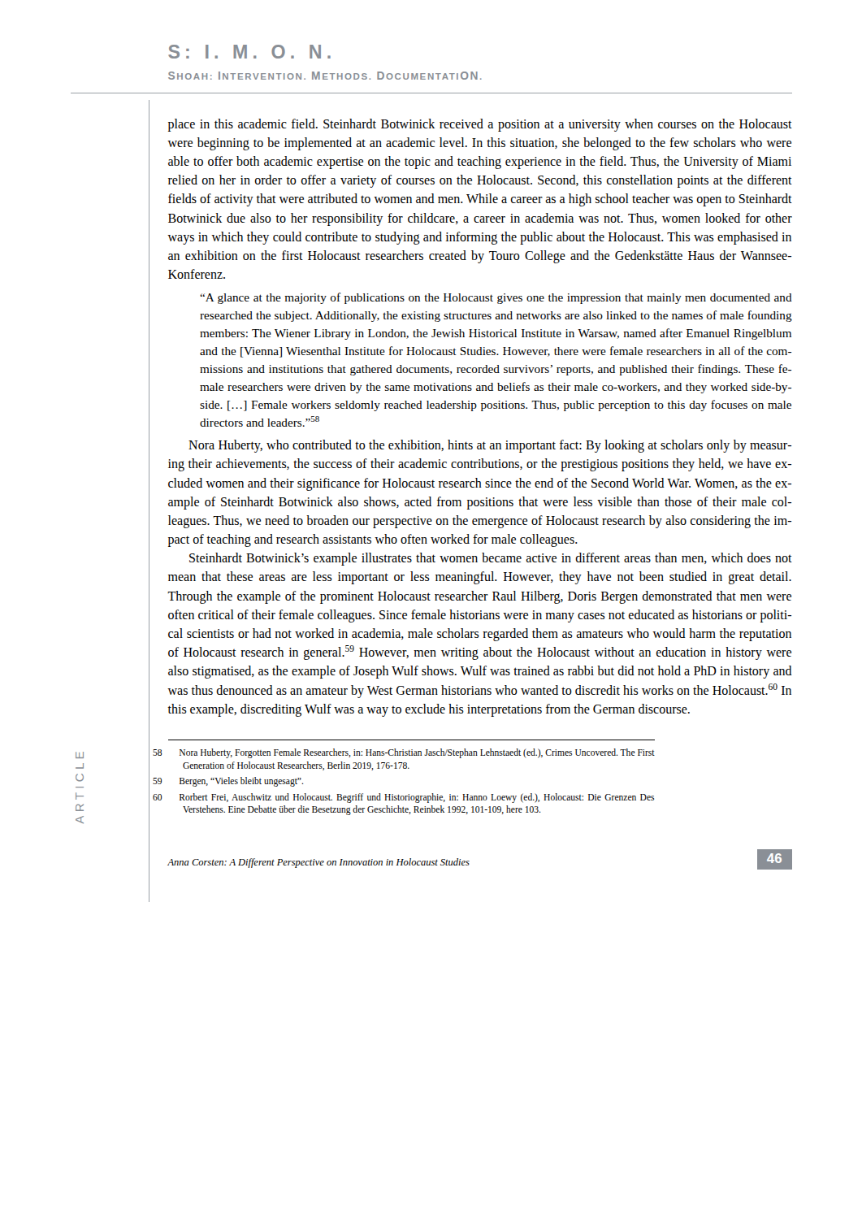S: I. M. O. N.
Shoah: Intervention. Methods. Documentation.
Article
place in this academic field. Steinhardt Botwinick received a position at a university when courses on the Holocaust were beginning to be implemented at an academic level. In this situation, she belonged to the few scholars who were able to offer both academic expertise on the topic and teaching experience in the field. Thus, the University of Miami relied on her in order to offer a variety of courses on the Holocaust. Second, this constellation points at the different fields of activity that were attributed to women and men. While a career as a high school teacher was open to Steinhardt Botwinick due also to her responsibility for childcare, a career in academia was not. Thus, women looked for other ways in which they could contribute to studying and informing the public about the Holocaust. This was emphasised in an exhibition on the first Holocaust researchers created by Touro College and the Gedenkstätte Haus der Wannsee-Konferenz.
“A glance at the majority of publications on the Holocaust gives one the impression that mainly men documented and researched the subject. Additionally, the existing structures and networks are also linked to the names of male founding members: The Wiener Library in London, the Jewish Historical Institute in Warsaw, named after Emanuel Ringelblum and the [Vienna] Wiesenthal Institute for Holocaust Studies. However, there were female researchers in all of the commissions and institutions that gathered documents, recorded survivors’ reports, and published their findings. These female researchers were driven by the same motivations and beliefs as their male co-workers, and they worked side-by-side. […] Female workers seldomly reached leadership positions. Thus, public perception to this day focuses on male directors and leaders.”58
Nora Huberty, who contributed to the exhibition, hints at an important fact: By looking at scholars only by measuring their achievements, the success of their academic contributions, or the prestigious positions they held, we have excluded women and their significance for Holocaust research since the end of the Second World War. Women, as the example of Steinhardt Botwinick also shows, acted from positions that were less visible than those of their male colleagues. Thus, we need to broaden our perspective on the emergence of Holocaust research by also considering the impact of teaching and research assistants who often worked for male colleagues.
Steinhardt Botwinick’s example illustrates that women became active in different areas than men, which does not mean that these areas are less important or less meaningful. However, they have not been studied in great detail. Through the example of the prominent Holocaust researcher Raul Hilberg, Doris Bergen demonstrated that men were often critical of their female colleagues. Since female historians were in many cases not educated as historians or political scientists or had not worked in academia, male scholars regarded them as amateurs who would harm the reputation of Holocaust research in general.59 However, men writing about the Holocaust without an education in history were also stigmatised, as the example of Joseph Wulf shows. Wulf was trained as rabbi but did not hold a PhD in history and was thus denounced as an amateur by West German historians who wanted to discredit his works on the Holocaust.60 In this example, discrediting Wulf was a way to exclude his interpretations from the German discourse.
58 Nora Huberty, Forgotten Female Researchers, in: Hans-Christian Jasch/Stephan Lehnstaedt (ed.), Crimes Uncovered. The First Generation of Holocaust Researchers, Berlin 2019, 176-178.
59 Bergen, “Vieles bleibt ungesagt”.
60 Rorbert Frei, Auschwitz und Holocaust. Begriff und Historiographie, in: Hanno Loewy (ed.), Holocaust: Die Grenzen Des Verstehens. Eine Debatte über die Besetzung der Geschichte, Reinbek 1992, 101-109, here 103.
Anna Corsten: A Different Perspective on Innovation in Holocaust Studies
46